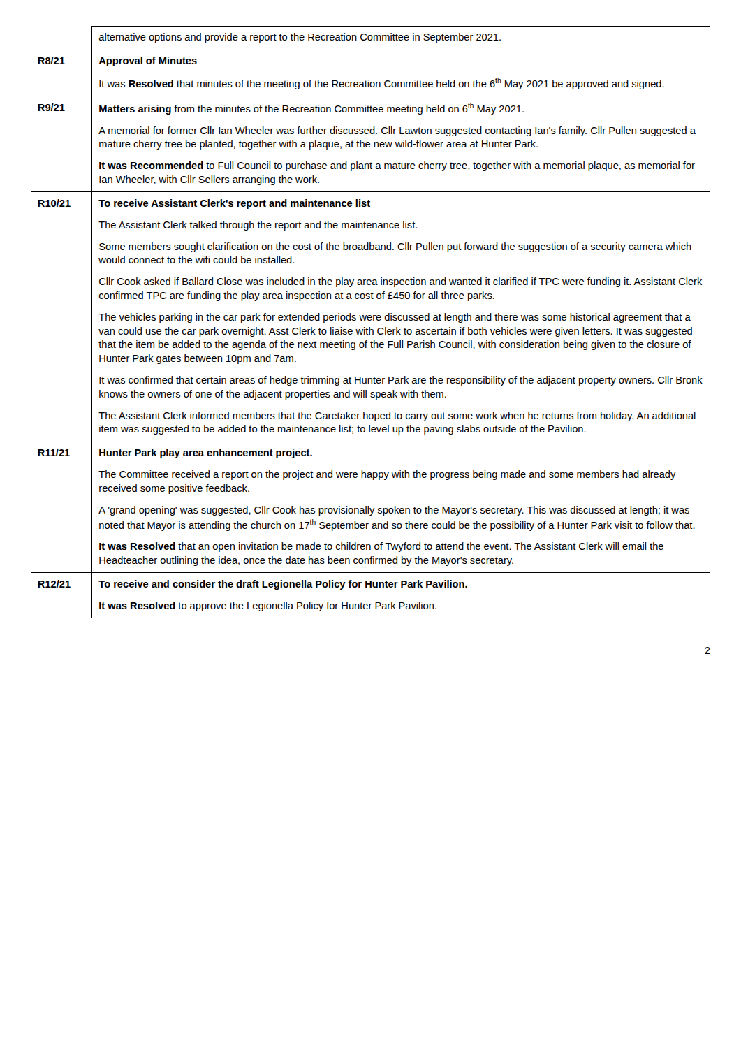| | alternative options and provide a report to the Recreation Committee in September 2021. |
| R8/21 | Approval of Minutes It was Resolved that minutes of the meeting of the Recreation Committee held on the 6 th May 2021 be approved and signed. |
| R9/21 | Matters arising from the minutes of the Recreation Committee meeting held on 6 th May 2021. A memorial for former Cllr Ian Wheeler was further discussed. Cllr Lawton suggested contacting Ian's family. Cllr Pullen suggested a mature cherry tree be planted, together with a plaque, at the new wild-flower area at Hunter Park. It was Recommended to Full Council to purchase and plant a mature cherry tree, together with a memorial plaque, as memorial for Ian Wheeler, with Cllr Sellers arranging the work. |
| R10/21 | To receive Assistant Clerk's report and maintenance list The Assistant Clerk talked through the report and the maintenance list. Some members sought clarification on the cost of the broadband. Cllr Pullen put forward the suggestion of a security camera which would connect to the wifi could be installed. Cllr Cook asked if Ballard Close was included in the play area inspection and wanted it clarified if TPC were funding it. Assistant Clerk confirmed TPC are funding the play area inspection at a cost of £450 for all three parks. The vehicles parking in the car park for extended periods were discussed at length and there was some historical agreement that a van could use the car park overnight. Asst Clerk to liaise with Clerk to ascertain if both vehicles were given letters. It was suggested that the item be added to the agenda of the next meeting of the Full Parish Council, with consideration being given to the closure of Hunter Park gates between 10pm and 7am. It was confirmed that certain areas of hedge trimming at Hunter Park are the responsibility of the adjacent property owners. Cllr Bronk knows the owners of one of the adjacent properties and will speak with them. The Assistant Clerk informed members that the Caretaker hoped to carry out some work when he returns from holiday. An additional item was suggested to be added to the maintenance list; to level up the paving slabs outside of the Pavilion. |
| R11/21 | Hunter Park play area enhancement project. The Committee received a report on the project and were happy with the progress being made and some members had already received some positive feedback. A 'grand opening' was suggested, Cllr Cook has provisionally spoken to the Mayor's secretary. This was discussed at length; it was noted that Mayor is attending the church on 17 th September and so there could be the possibility of a Hunter Park visit to follow that. It was Resolved that an open invitation be made to children of Twyford to attend the event. The Assistant Clerk will email the Headteacher outlining the idea, once the date has been confirmed by the Mayor's secretary. |
| R12/21 | To receive and consider the draft Legionella Policy for Hunter Park Pavilion. It was Resolved to approve the Legionella Policy for Hunter Park Pavilion. |
2